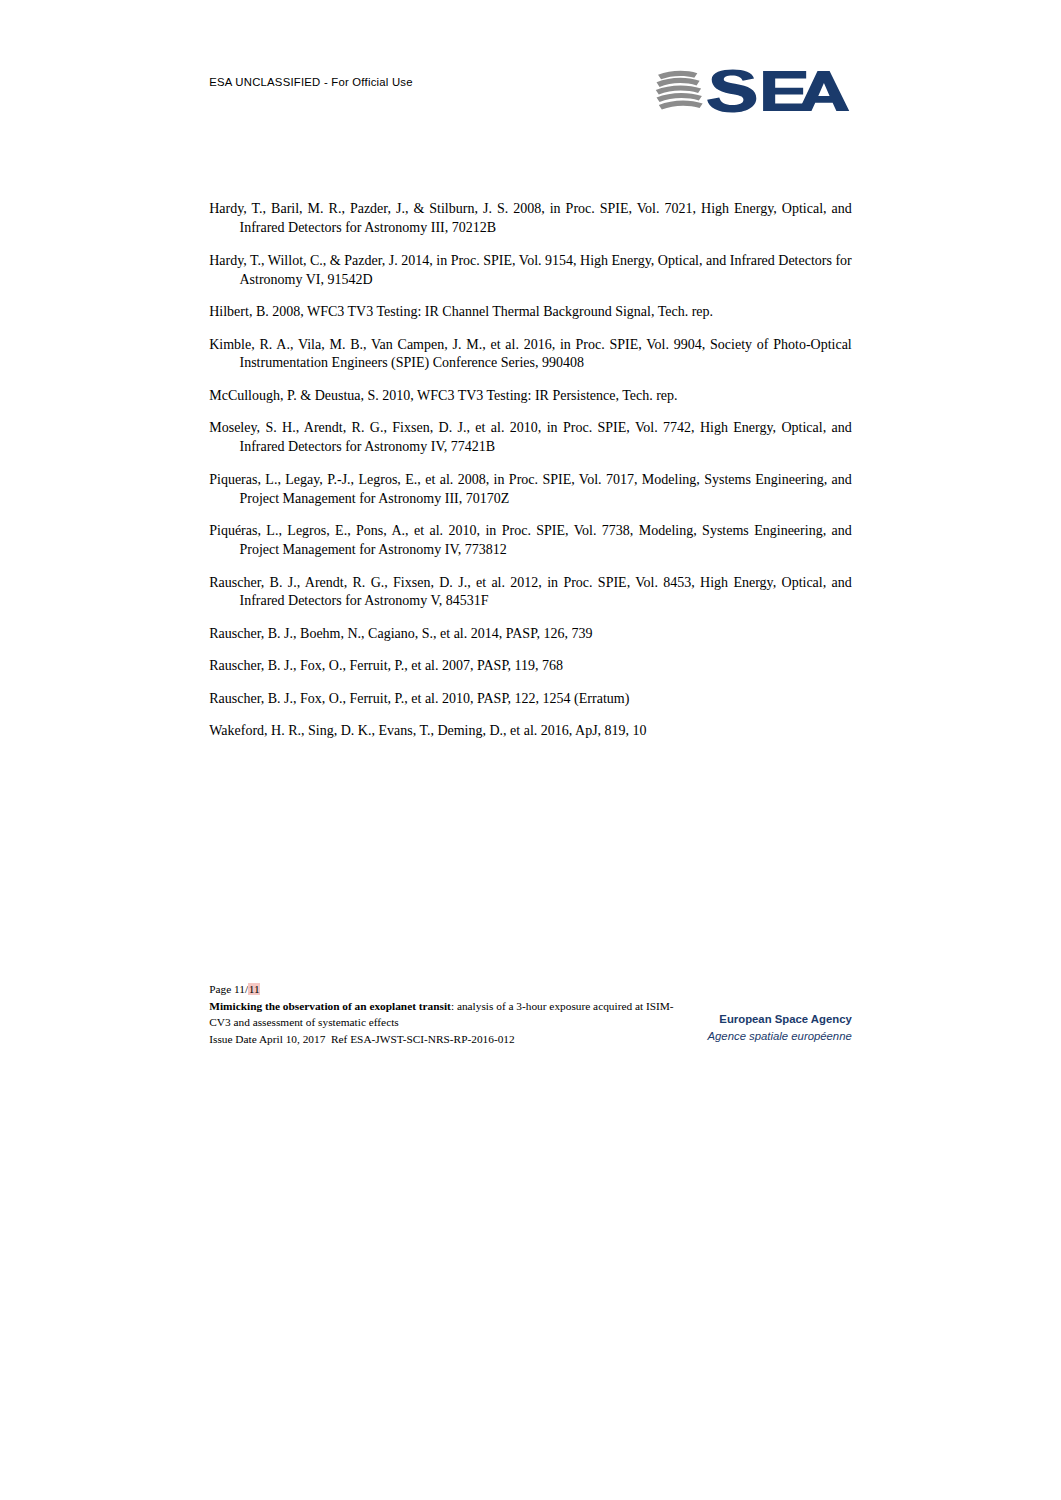ESA UNCLASSIFIED - For Official Use
Hardy, T., Baril, M. R., Pazder, J., & Stilburn, J. S. 2008, in Proc. SPIE, Vol. 7021, High Energy, Optical, and Infrared Detectors for Astronomy III, 70212B
Hardy, T., Willot, C., & Pazder, J. 2014, in Proc. SPIE, Vol. 9154, High Energy, Optical, and Infrared Detectors for Astronomy VI, 91542D
Hilbert, B. 2008, WFC3 TV3 Testing: IR Channel Thermal Background Signal, Tech. rep.
Kimble, R. A., Vila, M. B., Van Campen, J. M., et al. 2016, in Proc. SPIE, Vol. 9904, Society of Photo-Optical Instrumentation Engineers (SPIE) Conference Series, 990408
McCullough, P. & Deustua, S. 2010, WFC3 TV3 Testing: IR Persistence, Tech. rep.
Moseley, S. H., Arendt, R. G., Fixsen, D. J., et al. 2010, in Proc. SPIE, Vol. 7742, High Energy, Optical, and Infrared Detectors for Astronomy IV, 77421B
Piqueras, L., Legay, P.-J., Legros, E., et al. 2008, in Proc. SPIE, Vol. 7017, Modeling, Systems Engineering, and Project Management for Astronomy III, 70170Z
Piquéras, L., Legros, E., Pons, A., et al. 2010, in Proc. SPIE, Vol. 7738, Modeling, Systems Engineering, and Project Management for Astronomy IV, 773812
Rauscher, B. J., Arendt, R. G., Fixsen, D. J., et al. 2012, in Proc. SPIE, Vol. 8453, High Energy, Optical, and Infrared Detectors for Astronomy V, 84531F
Rauscher, B. J., Boehm, N., Cagiano, S., et al. 2014, PASP, 126, 739
Rauscher, B. J., Fox, O., Ferruit, P., et al. 2007, PASP, 119, 768
Rauscher, B. J., Fox, O., Ferruit, P., et al. 2010, PASP, 122, 1254 (Erratum)
Wakeford, H. R., Sing, D. K., Evans, T., Deming, D., et al. 2016, ApJ, 819, 10
Page 11/11
Mimicking the observation of an exoplanet transit: analysis of a 3-hour exposure acquired at ISIM-CV3 and assessment of systematic effects
Issue Date April 10, 2017 Ref ESA-JWST-SCI-NRS-RP-2016-012
European Space Agency
Agence spatiale européenne